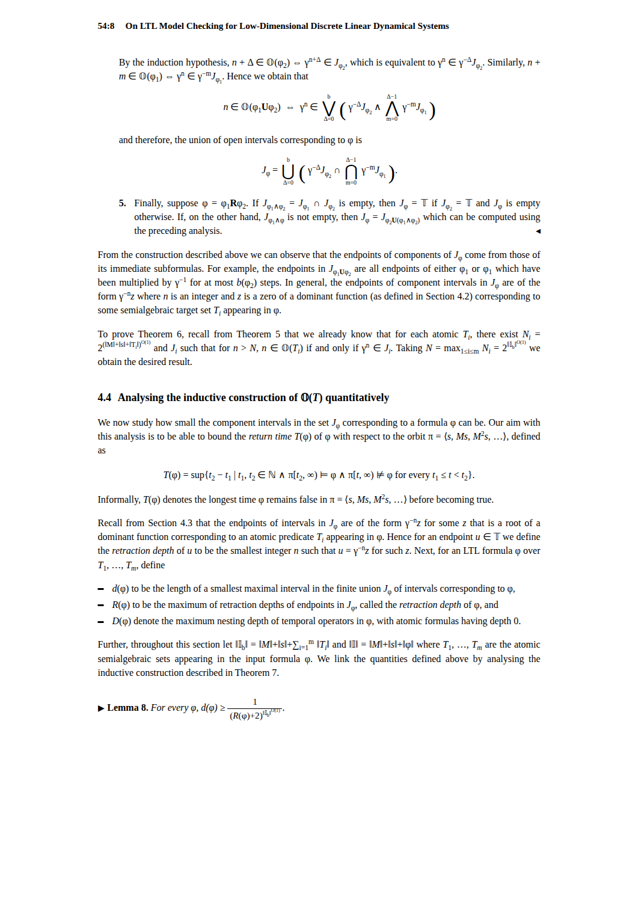54:8 On LTL Model Checking for Low-Dimensional Discrete Linear Dynamical Systems
By the induction hypothesis, n + Δ ∈ 𝕆(φ2) ⇔ γn+Δ ∈ Jφ2, which is equivalent to γn ∈ γ−ΔJφ2. Similarly, n + m ∈ 𝕆(φ1) ⇔ γn ∈ γ−mJφ1. Hence we obtain that
n ∈ 𝕆(φ1Uφ2) ⇔ γn ∈ b⋁Δ=0 ( γ−ΔJφ2 ∧ Δ−1⋀m=0 γ−mJφ1 )
and therefore, the union of open intervals corresponding to φ is
Jφ = b⋃Δ=0 ( γ−ΔJφ2 ∩ Δ−1⋂m=0 γ−mJφ1 ).
5. Finally, suppose φ = φ1Rφ2. If Jφ1∧φ2 = Jφ1 ∩ Jφ2 is empty, then Jφ = 𝕋 if Jφ2 = 𝕋 and Jφ is empty otherwise. If, on the other hand, Jφ1∧φ is not empty, then Jφ = Jφ2U(φ1∧φ2) which can be computed using the preceding analysis. ◂
From the construction described above we can observe that the endpoints of components of Jφ come from those of its immediate subformulas. For example, the endpoints in Jφ1Uφ2 are all endpoints of either φ1 or φ1 which have been multiplied by γ−1 for at most b(φ2) steps. In general, the endpoints of component intervals in Jφ are of the form γ−nz where n is an integer and z is a zero of a dominant function (as defined in Section 4.2) corresponding to some semialgebraic target set Ti appearing in φ.
To prove Theorem 6, recall from Theorem 5 that we already know that for each atomic Ti, there exist Ni = 2(‖M‖+‖s‖+‖Ti‖)O(1) and Ji such that for n > N, n ∈ 𝕆(Ti) if and only if γn ∈ Ji. Taking N = max1≤i≤m Ni = 2‖𝕀b‖O(1) we obtain the desired result.
4.4 Analysing the inductive construction of 𝕆(T) quantitatively
We now study how small the component intervals in the set Jφ corresponding to a formula φ can be. Our aim with this analysis is to be able to bound the return time T(φ) of φ with respect to the orbit π = ⟨s, Ms, M2s, …⟩, defined as
T(φ) = sup{t2 − t1 | t1, t2 ∈ ℕ ∧ π[t2, ∞) ⊨ φ ∧ π[t, ∞) ⊭ φ for every t1 ≤ t < t2}.
Informally, T(φ) denotes the longest time φ remains false in π = ⟨s, Ms, M2s, …⟩ before becoming true.
Recall from Section 4.3 that the endpoints of intervals in Jφ are of the form γ−nz for some z that is a root of a dominant function corresponding to an atomic predicate Ti appearing in φ. Hence for an endpoint u ∈ 𝕋 we define the retraction depth of u to be the smallest integer n such that u = γ−nz for such z. Next, for an LTL formula φ over T1, …, Tm, define
d(φ) to be the length of a smallest maximal interval in the finite union Jφ of intervals corresponding to φ,
R(φ) to be the maximum of retraction depths of endpoints in Jφ, called the retraction depth of φ, and
D(φ) denote the maximum nesting depth of temporal operators in φ, with atomic formulas having depth 0.
Further, throughout this section let ‖𝕀b‖ = ‖M‖+‖s‖+∑i=1m ‖Ti‖ and ‖𝕀‖ = ‖M‖+‖s‖+‖φ‖ where T1, …, Tm are the atomic semialgebraic sets appearing in the input formula φ. We link the quantities defined above by analysing the inductive construction described in Theorem 7.
Lemma 8. For every φ, d(φ) ≥ 1(R(φ)+2)‖𝕀b‖O(1).